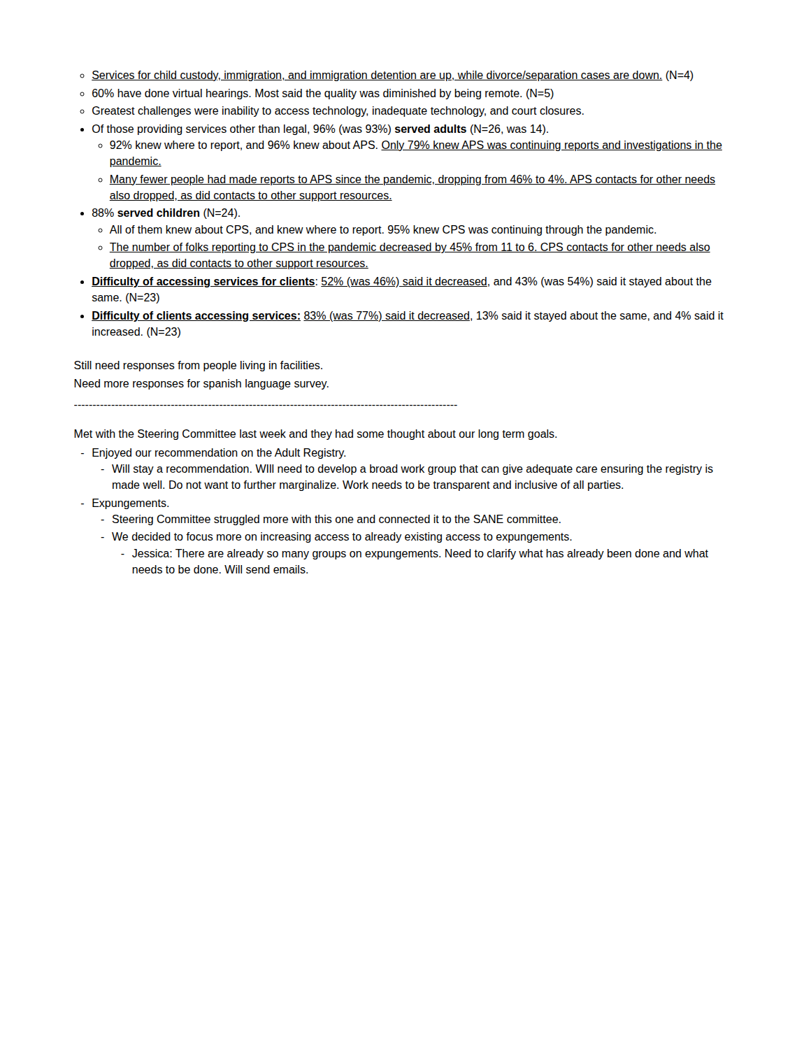Services for child custody, immigration, and immigration detention are up, while divorce/separation cases are down. (N=4)
60% have done virtual hearings. Most said the quality was diminished by being remote. (N=5)
Greatest challenges were inability to access technology, inadequate technology, and court closures.
Of those providing services other than legal, 96% (was 93%) served adults (N=26, was 14).
92% knew where to report, and 96% knew about APS. Only 79% knew APS was continuing reports and investigations in the pandemic.
Many fewer people had made reports to APS since the pandemic, dropping from 46% to 4%. APS contacts for other needs also dropped, as did contacts to other support resources.
88% served children (N=24).
All of them knew about CPS, and knew where to report. 95% knew CPS was continuing through the pandemic.
The number of folks reporting to CPS in the pandemic decreased by 45% from 11 to 6. CPS contacts for other needs also dropped, as did contacts to other support resources.
Difficulty of accessing services for clients: 52% (was 46%) said it decreased, and 43% (was 54%) said it stayed about the same. (N=23)
Difficulty of clients accessing services: 83% (was 77%) said it decreased, 13% said it stayed about the same, and 4% said it increased. (N=23)
Still need responses from people living in facilities.
Need more responses for spanish language survey.
-------------------------------------------------------------------------------------------------------
Met with the Steering Committee last week and they had some thought about our long term goals.
Enjoyed our recommendation on the Adult Registry.
Will stay a recommendation. WIll need to develop a broad work group that can give adequate care ensuring the registry is made well. Do not want to further marginalize. Work needs to be transparent and inclusive of all parties.
Expungements.
Steering Committee struggled more with this one and connected it to the SANE committee.
We decided to focus more on increasing access to already existing access to expungements.
Jessica: There are already so many groups on expungements. Need to clarify what has already been done and what needs to be done. Will send emails.